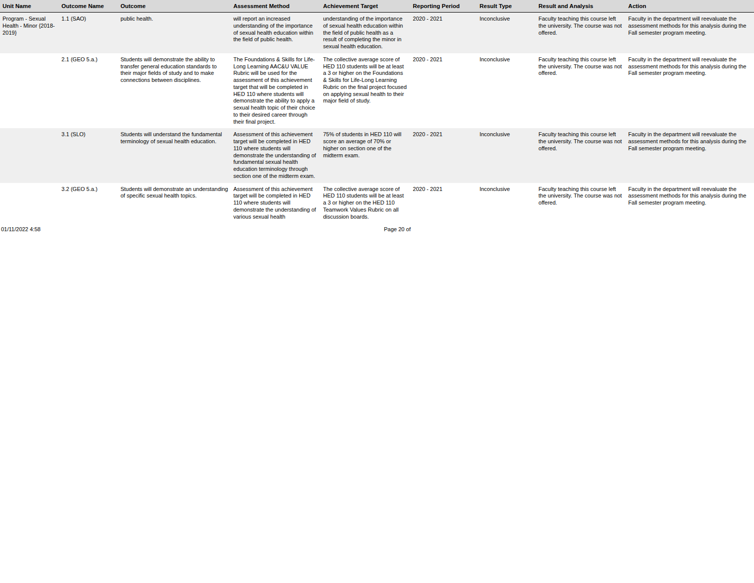| Unit Name | Outcome Name | Outcome | Assessment Method | Achievement Target | Reporting Period | Result Type | Result and Analysis | Action |
| --- | --- | --- | --- | --- | --- | --- | --- | --- |
| Program - Sexual Health - Minor {2018-2019} | 1.1 (SAO) | public health. | will report an increased understanding of the importance of sexual health education within the field of public health. | understanding of the importance of sexual health education within the field of public health as a result of completing the minor in sexual health education. | 2020 - 2021 | Inconclusive | Faculty teaching this course left the university. The course was not offered. | Faculty in the department will reevaluate the assessment methods for this analysis during the Fall semester program meeting. |
| | 2.1 (GEO 5.a.) | Students will demonstrate the ability to transfer general education standards to their major fields of study and to make connections between disciplines. | The Foundations & Skills for Life-Long Learning AAC&U VALUE Rubric will be used for the assessment of this achievement target that will be completed in HED 110 where students will demonstrate the ability to apply a sexual health topic of their choice to their desired career through their final project. | The collective average score of HED 110 students will be at least a 3 or higher on the Foundations & Skills for Life-Long Learning Rubric on the final project focused on applying sexual health to their major field of study. | 2020 - 2021 | Inconclusive | Faculty teaching this course left the university. The course was not offered. | Faculty in the department will reevaluate the assessment methods for this analysis during the Fall semester program meeting. |
| | 3.1 (SLO) | Students will understand the fundamental terminology of sexual health education. | Assessment of this achievement target will be completed in HED 110 where students will demonstrate the understanding of fundamental sexual health education terminology through section one of the midterm exam. | 75% of students in HED 110 will score an average of 70% or higher on section one of the midterm exam. | 2020 - 2021 | Inconclusive | Faculty teaching this course left the university. The course was not offered. | Faculty in the department will reevaluate the assessment methods for this analysis during the Fall semester program meeting. |
| | 3.2 (GEO 5.a.) | Students will demonstrate an understanding of specific sexual health topics. | Assessment of this achievement target will be completed in HED 110 where students will demonstrate the understanding of various sexual health | The collective average score of HED 110 students will be at least a 3 or higher on the HED 110 Teamwork Values Rubric on all discussion boards. | 2020 - 2021 | Inconclusive | Faculty teaching this course left the university. The course was not offered. | Faculty in the department will reevaluate the assessment methods for this analysis during the Fall semester program meeting. |
01/11/2022 4:58 Page 20 of